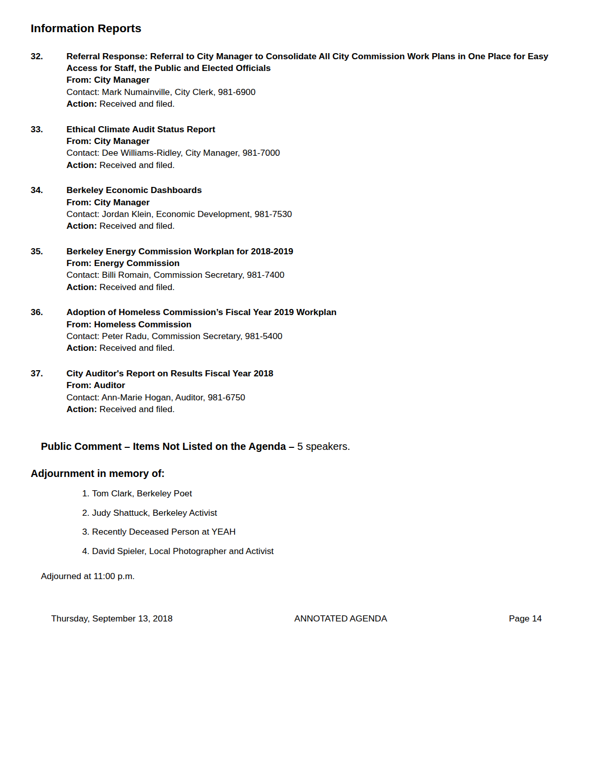Information Reports
32.
Referral Response: Referral to City Manager to Consolidate All City Commission Work Plans in One Place for Easy Access for Staff, the Public and Elected Officials
From: City Manager
Contact: Mark Numainville, City Clerk, 981-6900
Action: Received and filed.
33.
Ethical Climate Audit Status Report
From: City Manager
Contact: Dee Williams-Ridley, City Manager, 981-7000
Action: Received and filed.
34.
Berkeley Economic Dashboards
From: City Manager
Contact: Jordan Klein, Economic Development, 981-7530
Action: Received and filed.
35.
Berkeley Energy Commission Workplan for 2018-2019
From: Energy Commission
Contact: Billi Romain, Commission Secretary, 981-7400
Action: Received and filed.
36.
Adoption of Homeless Commission’s Fiscal Year 2019 Workplan
From: Homeless Commission
Contact: Peter Radu, Commission Secretary, 981-5400
Action: Received and filed.
37.
City Auditor's Report on Results Fiscal Year 2018
From: Auditor
Contact: Ann-Marie Hogan, Auditor, 981-6750
Action: Received and filed.
Public Comment – Items Not Listed on the Agenda – 5 speakers.
Adjournment in memory of:
Tom Clark, Berkeley Poet
Judy Shattuck, Berkeley Activist
Recently Deceased Person at YEAH
David Spieler, Local Photographer and Activist
Adjourned at 11:00 p.m.
Thursday, September 13, 2018 ANNOTATED AGENDA Page 14